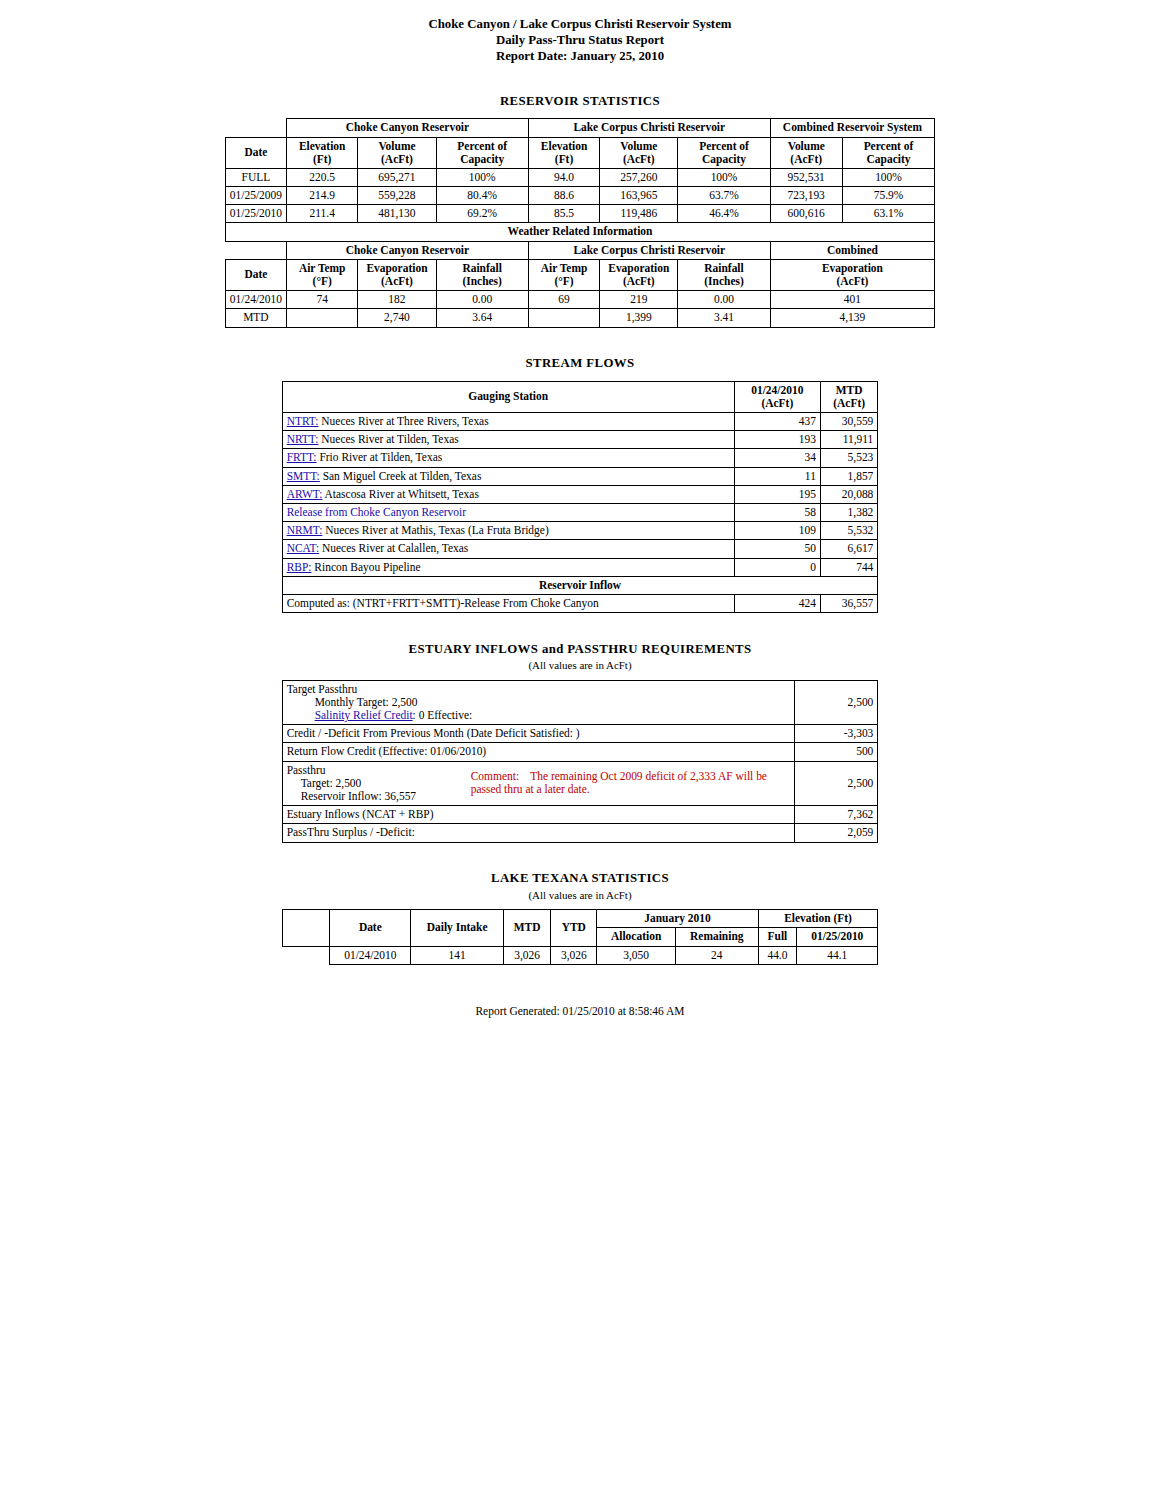Choke Canyon / Lake Corpus Christi Reservoir System
Daily Pass-Thru Status Report
Report Date: January 25, 2010
RESERVOIR STATISTICS
| | Choke Canyon Reservoir | Lake Corpus Christi Reservoir | Combined Reservoir System |
| --- | --- | --- | --- |
| Date | Elevation (Ft) | Volume (AcFt) | Percent of Capacity | Elevation (Ft) | Volume (AcFt) | Percent of Capacity | Volume (AcFt) | Percent of Capacity |
| FULL | 220.5 | 695,271 | 100% | 94.0 | 257,260 | 100% | 952,531 | 100% |
| 01/25/2009 | 214.9 | 559,228 | 80.4% | 88.6 | 163,965 | 63.7% | 723,193 | 75.9% |
| 01/25/2010 | 211.4 | 481,130 | 69.2% | 85.5 | 119,486 | 46.4% | 600,616 | 63.1% |
| Weather Related Information |
| | Choke Canyon Reservoir | Lake Corpus Christi Reservoir | Combined |
| Date | Air Temp (°F) | Evaporation (AcFt) | Rainfall (Inches) | Air Temp (°F) | Evaporation (AcFt) | Rainfall (Inches) | Evaporation (AcFt) |
| 01/24/2010 | 74 | 182 | 0.00 | 69 | 219 | 0.00 | 401 |
| MTD | | 2,740 | 3.64 | | 1,399 | 3.41 | 4,139 |
STREAM FLOWS
| Gauging Station | 01/24/2010 (AcFt) | MTD (AcFt) |
| --- | --- | --- |
| NTRT: Nueces River at Three Rivers, Texas | 437 | 30,559 |
| NRTT: Nueces River at Tilden, Texas | 193 | 11,911 |
| FRTT: Frio River at Tilden, Texas | 34 | 5,523 |
| SMTT: San Miguel Creek at Tilden, Texas | 11 | 1,857 |
| ARWT: Atascosa River at Whitsett, Texas | 195 | 20,088 |
| Release from Choke Canyon Reservoir | 58 | 1,382 |
| NRMT: Nueces River at Mathis, Texas (La Fruta Bridge) | 109 | 5,532 |
| NCAT: Nueces River at Calallen, Texas | 50 | 6,617 |
| RBP: Rincon Bayou Pipeline | 0 | 744 |
| Reservoir Inflow |
| Computed as: (NTRT+FRTT+SMTT)-Release From Choke Canyon | 424 | 36,557 |
ESTUARY INFLOWS and PASSTHRU REQUIREMENTS
(All values are in AcFt)
| Target Passthru Monthly Target: 2,500 Salinity Relief Credit : 0 Effective: | 2,500 |
| Credit / -Deficit From Previous Month (Date Deficit Satisfied: ) | -3,303 |
| Return Flow Credit (Effective: 01/06/2010) | 500 |
| / Passthru Target: 2,500 Reservoir Inflow: 36,557 / Comment: The remaining Oct 2009 deficit of 2,333 AF will be passed thru at a later date. / | 2,500 |
| Estuary Inflows (NCAT + RBP) | 7,362 |
| PassThru Surplus / -Deficit: | 2,059 |
LAKE TEXANA STATISTICS
(All values are in AcFt)
| | Date | Daily Intake | MTD | YTD | January 2010 | Elevation (Ft) |
| --- | --- | --- | --- | --- | --- | --- |
| Allocation | Remaining | Full | 01/25/2010 |
| | 01/24/2010 | 141 | 3,026 | 3,026 | 3,050 | 24 | 44.0 | 44.1 |
Report Generated: 01/25/2010 at 8:58:46 AM